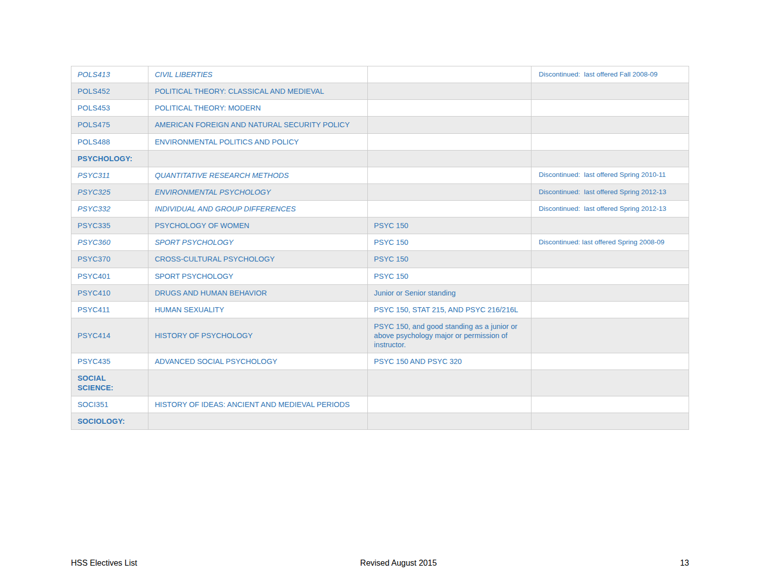| POLS413 | CIVIL LIBERTIES | | Discontinued: last offered Fall 2008-09 |
| POLS452 | POLITICAL THEORY: CLASSICAL AND MEDIEVAL | | |
| POLS453 | POLITICAL THEORY: MODERN | | |
| POLS475 | AMERICAN FOREIGN AND NATURAL SECURITY POLICY | | |
| POLS488 | ENVIRONMENTAL POLITICS AND POLICY | | |
| PSYCHOLOGY: | | | |
| PSYC311 | QUANTITATIVE RESEARCH METHODS | | Discontinued: last offered Spring 2010-11 |
| PSYC325 | ENVIRONMENTAL PSYCHOLOGY | | Discontinued: last offered Spring 2012-13 |
| PSYC332 | INDIVIDUAL AND GROUP DIFFERENCES | | Discontinued: last offered Spring 2012-13 |
| PSYC335 | PSYCHOLOGY OF WOMEN | PSYC 150 | |
| PSYC360 | SPORT PSYCHOLOGY | PSYC 150 | Discontinued: last offered Spring 2008-09 |
| PSYC370 | CROSS-CULTURAL PSYCHOLOGY | PSYC 150 | |
| PSYC401 | SPORT PSYCHOLOGY | PSYC 150 | |
| PSYC410 | DRUGS AND HUMAN BEHAVIOR | Junior or Senior standing | |
| PSYC411 | HUMAN SEXUALITY | PSYC 150, STAT 215, AND PSYC 216/216L | |
| PSYC414 | HISTORY OF PSYCHOLOGY | PSYC 150, and good standing as a junior or above psychology major or permission of instructor. | |
| PSYC435 | ADVANCED SOCIAL PSYCHOLOGY | PSYC 150 AND PSYC 320 | |
| SOCIAL SCIENCE: | | | |
| SOCI351 | HISTORY OF IDEAS: ANCIENT AND MEDIEVAL PERIODS | | |
| SOCIOLOGY: | | | |
HSS Electives List
Revised August 2015
13